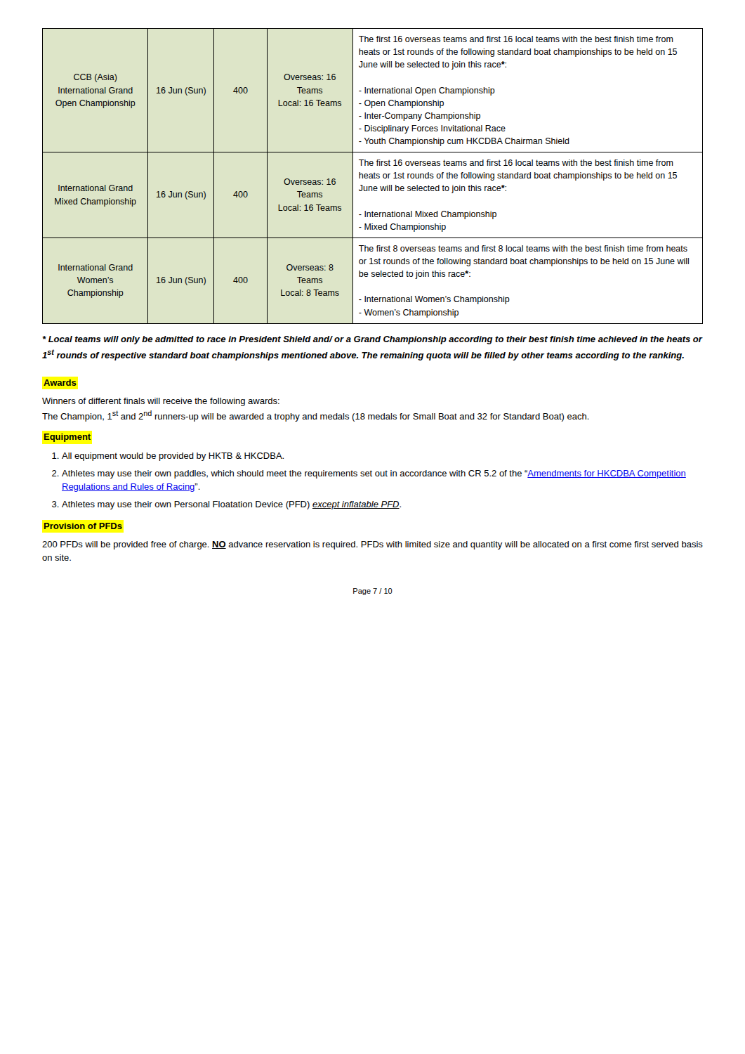| CCB (Asia) International Grand Open Championship | 16 Jun (Sun) | 400 | Overseas: 16 Teams Local: 16 Teams | The first 16 overseas teams and first 16 local teams with the best finish time from heats or 1st rounds of the following standard boat championships to be held on 15 June will be selected to join this race * : - International Open Championship - Open Championship - Inter-Company Championship - Disciplinary Forces Invitational Race - Youth Championship cum HKCDBA Chairman Shield |
| International Grand Mixed Championship | 16 Jun (Sun) | 400 | Overseas: 16 Teams Local: 16 Teams | The first 16 overseas teams and first 16 local teams with the best finish time from heats or 1st rounds of the following standard boat championships to be held on 15 June will be selected to join this race * : - International Mixed Championship - Mixed Championship |
| International Grand Women’s Championship | 16 Jun (Sun) | 400 | Overseas: 8 Teams Local: 8 Teams | The first 8 overseas teams and first 8 local teams with the best finish time from heats or 1st rounds of the following standard boat championships to be held on 15 June will be selected to join this race * : - International Women’s Championship - Women’s Championship |
* Local teams will only be admitted to race in President Shield and/ or a Grand Championship according to their best finish time achieved in the heats or 1st rounds of respective standard boat championships mentioned above. The remaining quota will be filled by other teams according to the ranking.
Awards
Winners of different finals will receive the following awards:
The Champion, 1st and 2nd runners-up will be awarded a trophy and medals (18 medals for Small Boat and 32 for Standard Boat) each.
Equipment
All equipment would be provided by HKTB & HKCDBA.
Athletes may use their own paddles, which should meet the requirements set out in accordance with CR 5.2 of the “Amendments for HKCDBA Competition Regulations and Rules of Racing”.
Athletes may use their own Personal Floatation Device (PFD) except inflatable PFD.
Provision of PFDs
200 PFDs will be provided free of charge. NO advance reservation is required. PFDs with limited size and quantity will be allocated on a first come first served basis on site.
Page 7 / 10